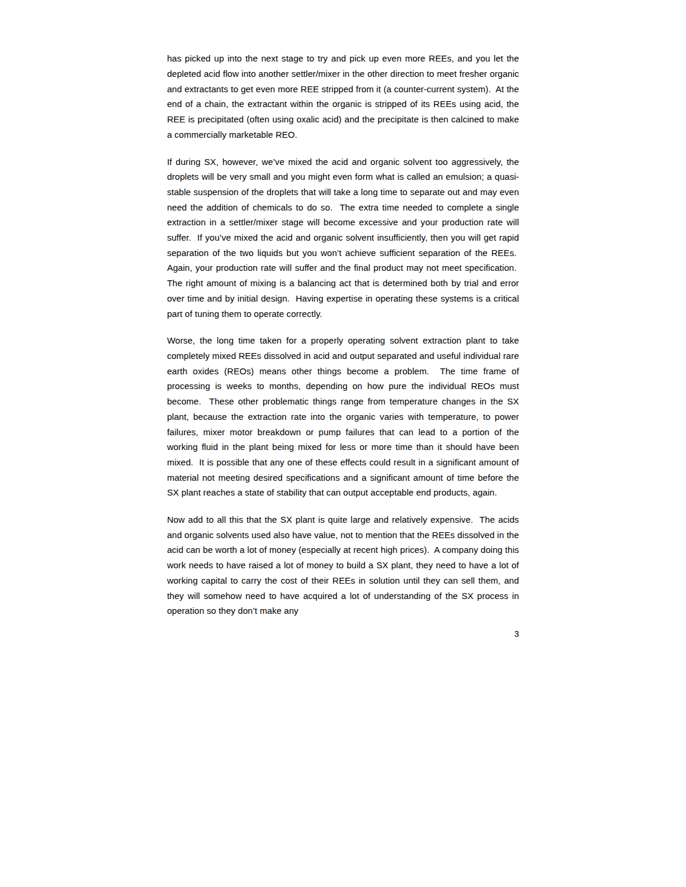has picked up into the next stage to try and pick up even more REEs, and you let the depleted acid flow into another settler/mixer in the other direction to meet fresher organic and extractants to get even more REE stripped from it (a counter-current system). At the end of a chain, the extractant within the organic is stripped of its REEs using acid, the REE is precipitated (often using oxalic acid) and the precipitate is then calcined to make a commercially marketable REO.
If during SX, however, we’ve mixed the acid and organic solvent too aggressively, the droplets will be very small and you might even form what is called an emulsion; a quasi-stable suspension of the droplets that will take a long time to separate out and may even need the addition of chemicals to do so. The extra time needed to complete a single extraction in a settler/mixer stage will become excessive and your production rate will suffer. If you’ve mixed the acid and organic solvent insufficiently, then you will get rapid separation of the two liquids but you won’t achieve sufficient separation of the REEs. Again, your production rate will suffer and the final product may not meet specification. The right amount of mixing is a balancing act that is determined both by trial and error over time and by initial design. Having expertise in operating these systems is a critical part of tuning them to operate correctly.
Worse, the long time taken for a properly operating solvent extraction plant to take completely mixed REEs dissolved in acid and output separated and useful individual rare earth oxides (REOs) means other things become a problem. The time frame of processing is weeks to months, depending on how pure the individual REOs must become. These other problematic things range from temperature changes in the SX plant, because the extraction rate into the organic varies with temperature, to power failures, mixer motor breakdown or pump failures that can lead to a portion of the working fluid in the plant being mixed for less or more time than it should have been mixed. It is possible that any one of these effects could result in a significant amount of material not meeting desired specifications and a significant amount of time before the SX plant reaches a state of stability that can output acceptable end products, again.
Now add to all this that the SX plant is quite large and relatively expensive. The acids and organic solvents used also have value, not to mention that the REEs dissolved in the acid can be worth a lot of money (especially at recent high prices). A company doing this work needs to have raised a lot of money to build a SX plant, they need to have a lot of working capital to carry the cost of their REEs in solution until they can sell them, and they will somehow need to have acquired a lot of understanding of the SX process in operation so they don’t make any
3